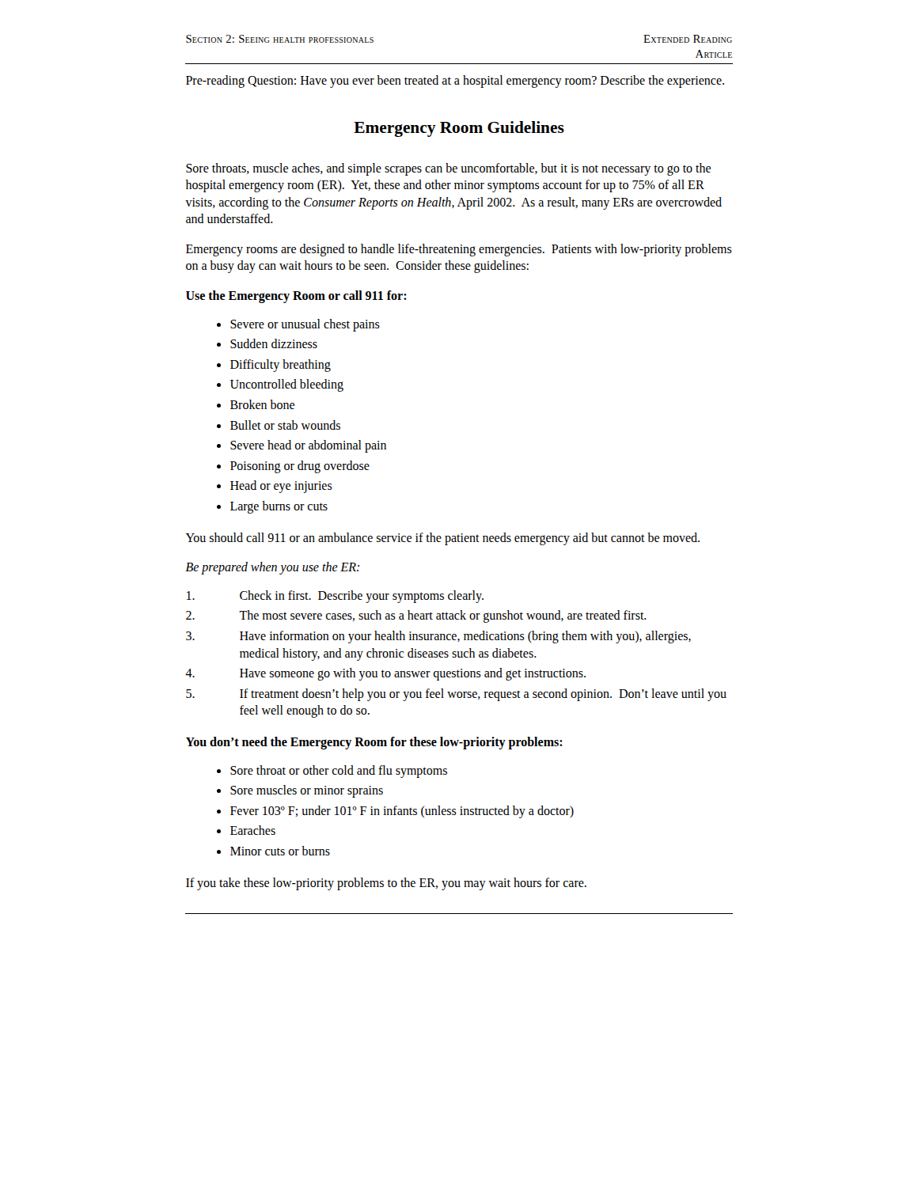Section 2: Seeing health professionals
Extended Reading
Article
Pre-reading Question: Have you ever been treated at a hospital emergency room? Describe the experience.
Emergency Room Guidelines
Sore throats, muscle aches, and simple scrapes can be uncomfortable, but it is not necessary to go to the hospital emergency room (ER). Yet, these and other minor symptoms account for up to 75% of all ER visits, according to the Consumer Reports on Health, April 2002. As a result, many ERs are overcrowded and understaffed.
Emergency rooms are designed to handle life-threatening emergencies. Patients with low-priority problems on a busy day can wait hours to be seen. Consider these guidelines:
Use the Emergency Room or call 911 for:
Severe or unusual chest pains
Sudden dizziness
Difficulty breathing
Uncontrolled bleeding
Broken bone
Bullet or stab wounds
Severe head or abdominal pain
Poisoning or drug overdose
Head or eye injuries
Large burns or cuts
You should call 911 or an ambulance service if the patient needs emergency aid but cannot be moved.
Be prepared when you use the ER:
Check in first. Describe your symptoms clearly.
The most severe cases, such as a heart attack or gunshot wound, are treated first.
Have information on your health insurance, medications (bring them with you), allergies, medical history, and any chronic diseases such as diabetes.
Have someone go with you to answer questions and get instructions.
If treatment doesn’t help you or you feel worse, request a second opinion. Don’t leave until you feel well enough to do so.
You don’t need the Emergency Room for these low-priority problems:
Sore throat or other cold and flu symptoms
Sore muscles or minor sprains
Fever 103º F; under 101º F in infants (unless instructed by a doctor)
Earaches
Minor cuts or burns
If you take these low-priority problems to the ER, you may wait hours for care.